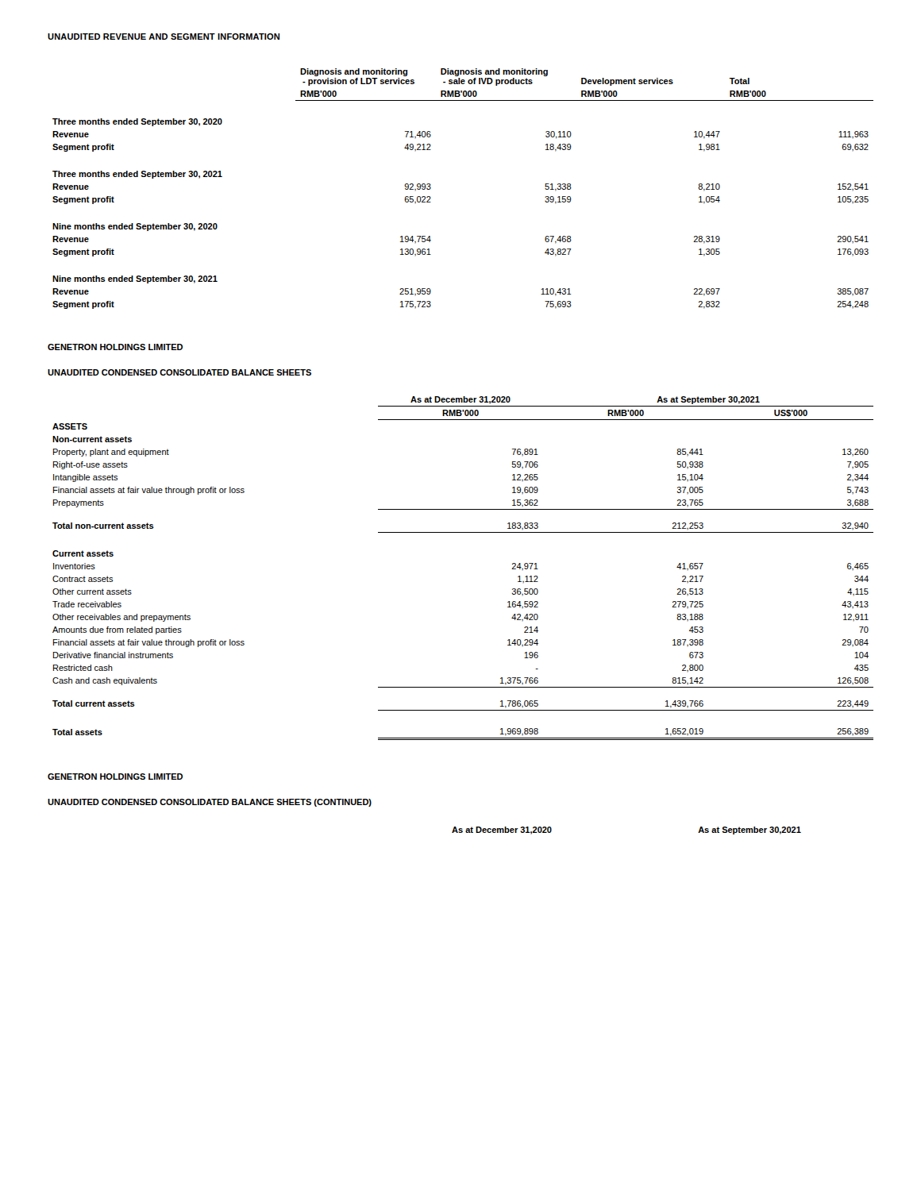UNAUDITED REVENUE AND SEGMENT INFORMATION
| | Diagnosis and monitoring - provision of LDT services | Diagnosis and monitoring - sale of IVD products | Development services | Total |
| | RMB'000 | RMB'000 | RMB'000 | RMB'000 |
| Three months ended September 30, 2020 | | | | |
| Revenue | 71,406 | 30,110 | 10,447 | 111,963 |
| Segment profit | 49,212 | 18,439 | 1,981 | 69,632 |
| Three months ended September 30, 2021 | | | | |
| Revenue | 92,993 | 51,338 | 8,210 | 152,541 |
| Segment profit | 65,022 | 39,159 | 1,054 | 105,235 |
| Nine months ended September 30, 2020 | | | | |
| Revenue | 194,754 | 67,468 | 28,319 | 290,541 |
| Segment profit | 130,961 | 43,827 | 1,305 | 176,093 |
| Nine months ended September 30, 2021 | | | | |
| Revenue | 251,959 | 110,431 | 22,697 | 385,087 |
| Segment profit | 175,723 | 75,693 | 2,832 | 254,248 |
GENETRON HOLDINGS LIMITED
UNAUDITED CONDENSED CONSOLIDATED BALANCE SHEETS
| | As at December 31,2020 | As at September 30,2021 |
| | RMB'000 | RMB'000 | US$'000 |
| ASSETS | | | |
| Non-current assets | | | |
| Property, plant and equipment | 76,891 | 85,441 | 13,260 |
| Right-of-use assets | 59,706 | 50,938 | 7,905 |
| Intangible assets | 12,265 | 15,104 | 2,344 |
| Financial assets at fair value through profit or loss | 19,609 | 37,005 | 5,743 |
| Prepayments | 15,362 | 23,765 | 3,688 |
| Total non-current assets | 183,833 | 212,253 | 32,940 |
| Current assets | | | |
| Inventories | 24,971 | 41,657 | 6,465 |
| Contract assets | 1,112 | 2,217 | 344 |
| Other current assets | 36,500 | 26,513 | 4,115 |
| Trade receivables | 164,592 | 279,725 | 43,413 |
| Other receivables and prepayments | 42,420 | 83,188 | 12,911 |
| Amounts due from related parties | 214 | 453 | 70 |
| Financial assets at fair value through profit or loss | 140,294 | 187,398 | 29,084 |
| Derivative financial instruments | 196 | 673 | 104 |
| Restricted cash | - | 2,800 | 435 |
| Cash and cash equivalents | 1,375,766 | 815,142 | 126,508 |
| Total current assets | 1,786,065 | 1,439,766 | 223,449 |
| Total assets | 1,969,898 | 1,652,019 | 256,389 |
GENETRON HOLDINGS LIMITED
UNAUDITED CONDENSED CONSOLIDATED BALANCE SHEETS (CONTINUED)
| | As at December 31,2020 | As at September 30,2021 |